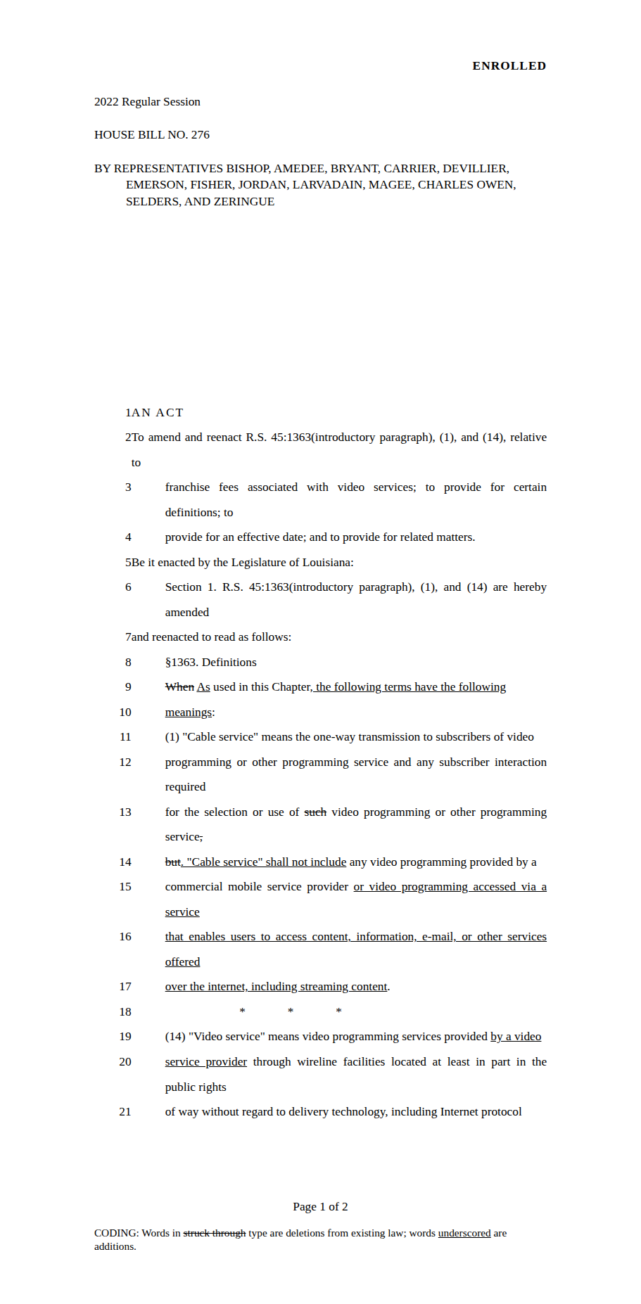ENROLLED
2022 Regular Session
HOUSE BILL NO. 276
BY REPRESENTATIVES BISHOP, AMEDEE, BRYANT, CARRIER, DEVILLIER, EMERSON, FISHER, JORDAN, LARVADAIN, MAGEE, CHARLES OWEN, SELDERS, AND ZERINGUE
| 1 | AN ACT |
| 2 | To amend and reenact R.S. 45:1363(introductory paragraph), (1), and (14), relative to |
| 3 | franchise fees associated with video services; to provide for certain definitions; to |
| 4 | provide for an effective date; and to provide for related matters. |
| 5 | Be it enacted by the Legislature of Louisiana: |
| 6 | Section 1. R.S. 45:1363(introductory paragraph), (1), and (14) are hereby amended |
| 7 | and reenacted to read as follows: |
| 8 | §1363. Definitions |
| 9 | When As used in this Chapter , the following terms have the following |
| 10 | meanings : |
| 11 | (1) "Cable service" means the one-way transmission to subscribers of video |
| 12 | programming or other programming service and any subscriber interaction required |
| 13 | for the selection or use of such video programming or other programming service , |
| 14 | but . "Cable service" shall not include any video programming provided by a |
| 15 | commercial mobile service provider or video programming accessed via a service |
| 16 | that enables users to access content, information, e-mail, or other services offered |
| 17 | over the internet, including streaming content . |
| 18 | * * * |
| 19 | (14) "Video service" means video programming services provided by a video |
| 20 | service provider through wireline facilities located at least in part in the public rights |
| 21 | of way without regard to delivery technology, including Internet protocol |
Page 1 of 2
CODING: Words in struck through type are deletions from existing law; words underscored are additions.